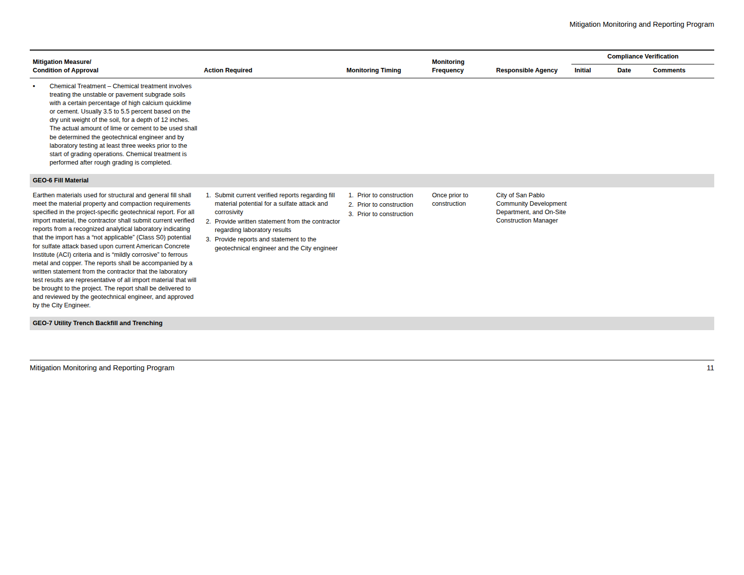Mitigation Monitoring and Reporting Program
| Mitigation Measure/ Condition of Approval | Action Required | Monitoring Timing | Monitoring Frequency | Responsible Agency | Compliance Verification |
| --- | --- | --- | --- | --- | --- |
| Initial | Date | Comments |
| Chemical Treatment – Chemical treatment involves treating the unstable or pavement subgrade soils with a certain percentage of high calcium quicklime or cement. Usually 3.5 to 5.5 percent based on the dry unit weight of the soil, for a depth of 12 inches. The actual amount of lime or cement to be used shall be determined the geotechnical engineer and by laboratory testing at least three weeks prior to the start of grading operations. Chemical treatment is performed after rough grading is completed. | | | | | | | |
| GEO-6 Fill Material |
| Earthen materials used for structural and general fill shall meet the material property and compaction requirements specified in the project-specific geotechnical report. For all import material, the contractor shall submit current verified reports from a recognized analytical laboratory indicating that the import has a “not applicable” (Class S0) potential for sulfate attack based upon current American Concrete Institute (ACI) criteria and is “mildly corrosive” to ferrous metal and copper. The reports shall be accompanied by a written statement from the contractor that the laboratory test results are representative of all import material that will be brought to the project. The report shall be delivered to and reviewed by the geotechnical engineer, and approved by the City Engineer. | Submit current verified reports regarding fill material potential for a sulfate attack and corrosivity Provide written statement from the contractor regarding laboratory results Provide reports and statement to the geotechnical engineer and the City engineer | Prior to construction Prior to construction Prior to construction | Once prior to construction | City of San Pablo Community Development Department, and On-Site Construction Manager | | | |
| GEO-7 Utility Trench Backfill and Trenching |
Mitigation Monitoring and Reporting Program 11